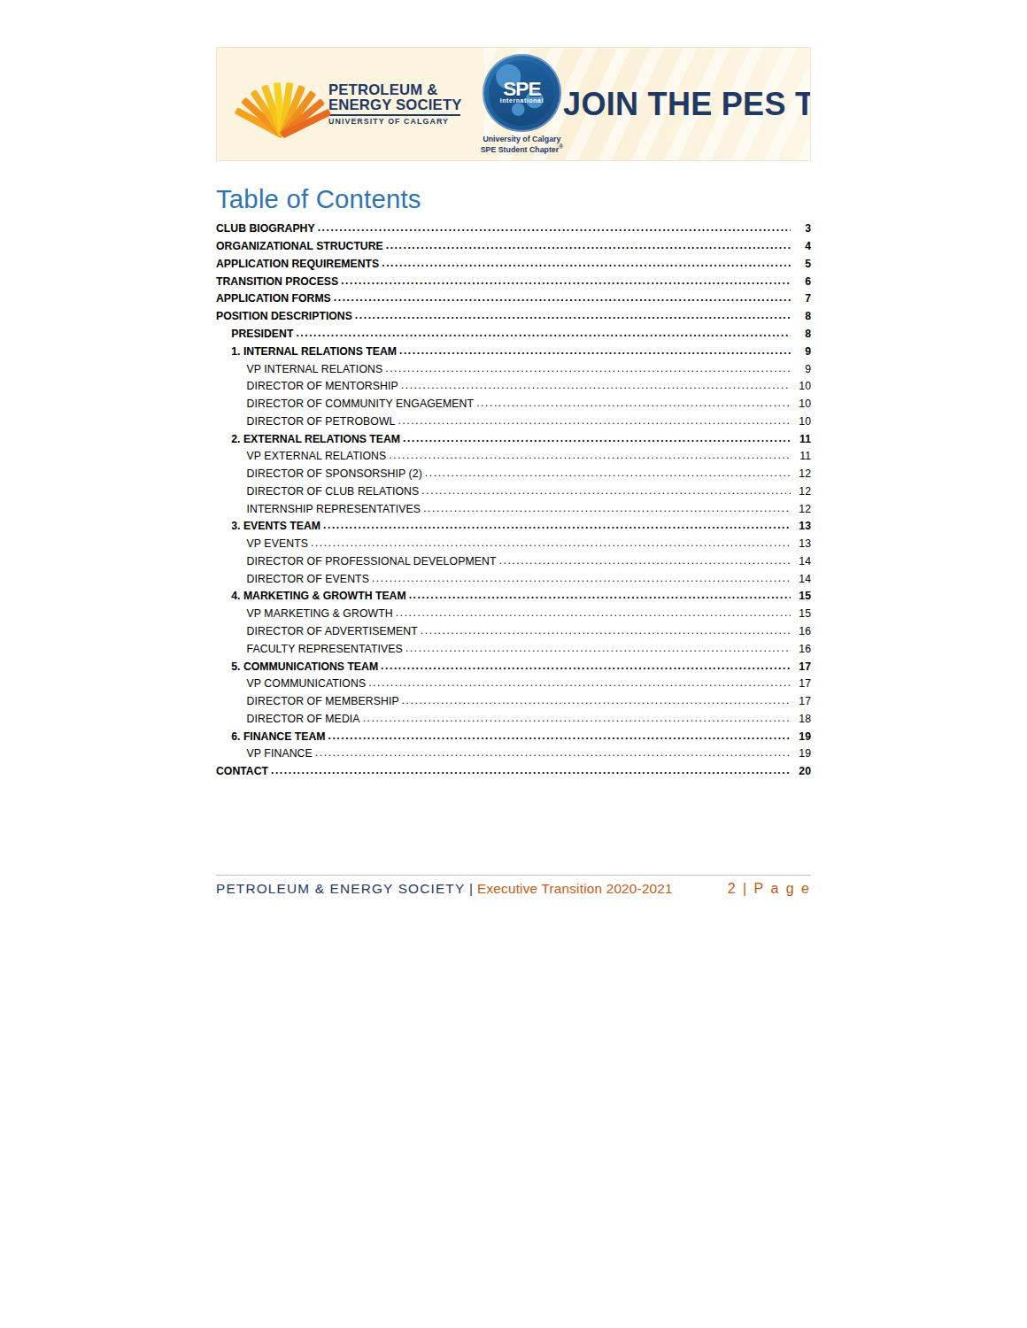PETROLEUM &
ENERGY SOCIETY
UNIVERSITY OF CALGARY
SPE
International
University of Calgary
SPE Student Chapter®
JOIN THE PES TEAM!
Table of Contents
CLUB BIOGRAPHY .................................................................................................................................................................. 3
ORGANIZATIONAL STRUCTURE .................................................................................................................................................. 4
APPLICATION REQUIREMENTS .................................................................................................................................................. 5
TRANSITION PROCESS ............................................................................................................................................................. 6
APPLICATION FORMS .............................................................................................................................................................. 7
POSITION DESCRIPTIONS ......................................................................................................................................................... 8
PRESIDENT ......................................................................................................................................................................... 8
1. INTERNAL RELATIONS TEAM ................................................................................................................................. 9
VP INTERNAL RELATIONS ....................................................................................................................................... 9
DIRECTOR OF MENTORSHIP .............................................................................................................................. 10
DIRECTOR OF COMMUNITY ENGAGEMENT ......................................................................................................... 10
DIRECTOR OF PETROBOWL ................................................................................................................................ 10
2. EXTERNAL RELATIONS TEAM ................................................................................................................................ 11
VP EXTERNAL RELATIONS ..................................................................................................................................... 11
DIRECTOR OF SPONSORSHIP (2) ....................................................................................................................... 12
DIRECTOR OF CLUB RELATIONS ....................................................................................................................... 12
INTERNSHIP REPRESENTATIVES ....................................................................................................................... 12
3. EVENTS TEAM ................................................................................................................................................. 13
VP EVENTS ....................................................................................................................................................... 13
DIRECTOR OF PROFESSIONAL DEVELOPMENT .................................................................................................. 14
DIRECTOR OF EVENTS ......................................................................................................................................... 14
4. MARKETING & GROWTH TEAM ......................................................................................................................... 15
VP MARKETING & GROWTH ............................................................................................................................... 15
DIRECTOR OF ADVERTISEMENT ....................................................................................................................... 16
FACULTY REPRESENTATIVES .............................................................................................................................. 16
5. COMMUNICATIONS TEAM ................................................................................................................................... 17
VP COMMUNICATIONS ......................................................................................................................................... 17
DIRECTOR OF MEMBERSHIP .............................................................................................................................. 17
DIRECTOR OF MEDIA ........................................................................................................................................... 18
6. FINANCE TEAM ............................................................................................................................................... 19
VP FINANCE ..................................................................................................................................................... 19
CONTACT ................................................................................................................................................................................. 20
PETROLEUM & ENERGY SOCIETY | Executive Transition 2020-2021
2 | P a g e